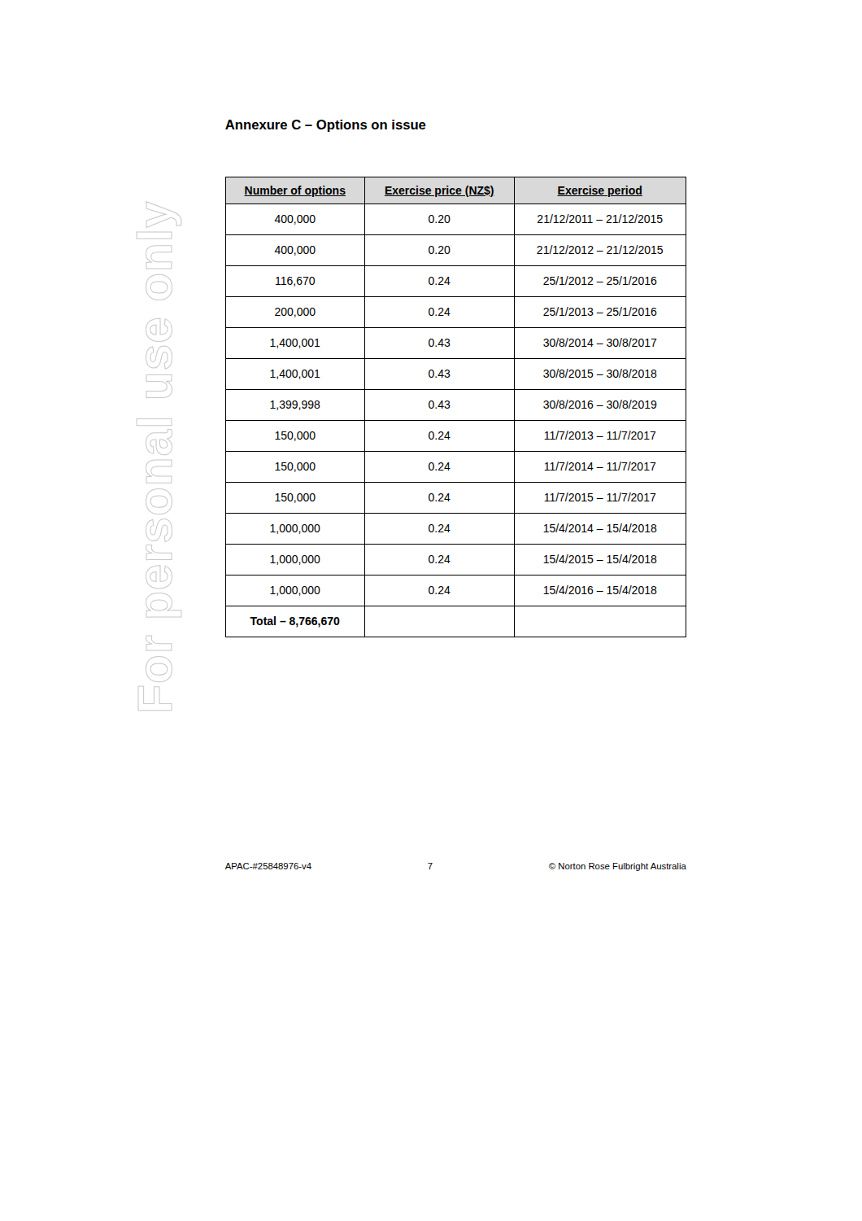For personal use only
Annexure C – Options on issue
| Number of options | Exercise price (NZ$) | Exercise period |
| --- | --- | --- |
| 400,000 | 0.20 | 21/12/2011 – 21/12/2015 |
| 400,000 | 0.20 | 21/12/2012 – 21/12/2015 |
| 116,670 | 0.24 | 25/1/2012 – 25/1/2016 |
| 200,000 | 0.24 | 25/1/2013 – 25/1/2016 |
| 1,400,001 | 0.43 | 30/8/2014 – 30/8/2017 |
| 1,400,001 | 0.43 | 30/8/2015 – 30/8/2018 |
| 1,399,998 | 0.43 | 30/8/2016 – 30/8/2019 |
| 150,000 | 0.24 | 11/7/2013 – 11/7/2017 |
| 150,000 | 0.24 | 11/7/2014 – 11/7/2017 |
| 150,000 | 0.24 | 11/7/2015 – 11/7/2017 |
| 1,000,000 | 0.24 | 15/4/2014 – 15/4/2018 |
| 1,000,000 | 0.24 | 15/4/2015 – 15/4/2018 |
| 1,000,000 | 0.24 | 15/4/2016 – 15/4/2018 |
| Total – 8,766,670 | | |
APAC-#25848976-v4 © Norton Rose Fulbright Australia
7